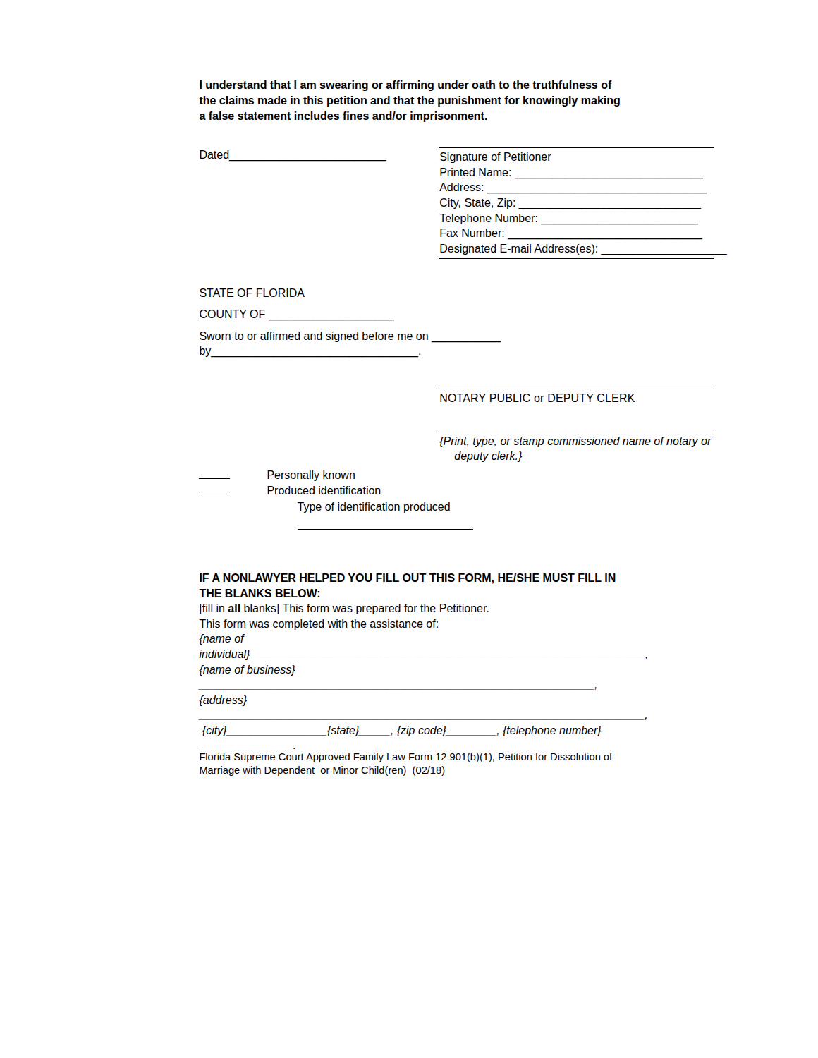I understand that I am swearing or affirming under oath to the truthfulness of the claims made in this petition and that the punishment for knowingly making a false statement includes fines and/or imprisonment.
Dated_________________________
Signature of Petitioner
Printed Name: ______________________________
Address: ___________________________________
City, State, Zip: _____________________________
Telephone Number: _________________________
Fax Number: _______________________________
Designated E-mail Address(es): ____________________
STATE OF FLORIDA
COUNTY OF ____________________
Sworn to or affirmed and signed before me on ___________ by_________________________________.
NOTARY PUBLIC or DEPUTY CLERK
{Print, type, or stamp commissioned name of notary or
deputy clerk.}
Personally known
Produced identification
Type of identification produced
IF A NONLAWYER HELPED YOU FILL OUT THIS FORM, HE/SHE MUST FILL IN THE BLANKS BELOW:
[fill in all blanks] This form was prepared for the Petitioner.
This form was completed with the assistance of:
{name of individual}_______________________________________________________________,
{name of business} _______________________________________________________________,
{address} _______________________________________________________________________,
{city}________________{state}_____, {zip code}________, {telephone number} _______________.
Florida Supreme Court Approved Family Law Form 12.901(b)(1), Petition for Dissolution of Marriage with Dependent or Minor Child(ren) (02/18)